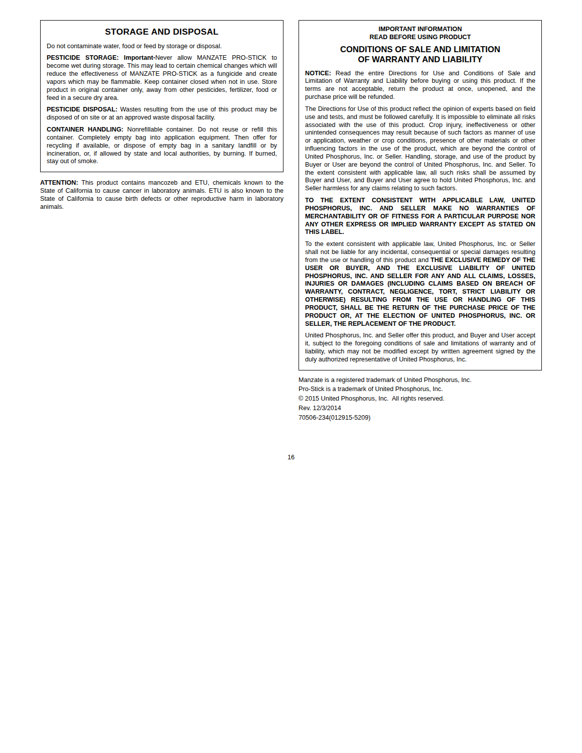STORAGE AND DISPOSAL
Do not contaminate water, food or feed by storage or disposal.
PESTICIDE STORAGE: Important-Never allow MANZATE PRO-STICK to become wet during storage. This may lead to certain chemical changes which will reduce the effectiveness of MANZATE PRO-STICK as a fungicide and create vapors which may be flammable. Keep container closed when not in use. Store product in original container only, away from other pesticides, fertilizer, food or feed in a secure dry area.
PESTICIDE DISPOSAL: Wastes resulting from the use of this product may be disposed of on site or at an approved waste disposal facility.
CONTAINER HANDLING: Nonrefillable container. Do not reuse or refill this container. Completely empty bag into application equipment. Then offer for recycling if available, or dispose of empty bag in a sanitary landfill or by incineration, or, if allowed by state and local authorities, by burning. If burned, stay out of smoke.
ATTENTION: This product contains mancozeb and ETU, chemicals known to the State of California to cause cancer in laboratory animals. ETU is also known to the State of California to cause birth defects or other reproductive harm in laboratory animals.
IMPORTANT INFORMATION
READ BEFORE USING PRODUCT
CONDITIONS OF SALE AND LIMITATION
OF WARRANTY AND LIABILITY
NOTICE: Read the entire Directions for Use and Conditions of Sale and Limitation of Warranty and Liability before buying or using this product. If the terms are not acceptable, return the product at once, unopened, and the purchase price will be refunded.
The Directions for Use of this product reflect the opinion of experts based on field use and tests, and must be followed carefully. It is impossible to eliminate all risks associated with the use of this product. Crop injury, ineffectiveness or other unintended consequences may result because of such factors as manner of use or application, weather or crop conditions, presence of other materials or other influencing factors in the use of the product, which are beyond the control of United Phosphorus, Inc. or Seller. Handling, storage, and use of the product by Buyer or User are beyond the control of United Phosphorus, Inc. and Seller. To the extent consistent with applicable law, all such risks shall be assumed by Buyer and User, and Buyer and User agree to hold United Phosphorus, Inc. and Seller harmless for any claims relating to such factors.
TO THE EXTENT CONSISTENT WITH APPLICABLE LAW, UNITED PHOSPHORUS, INC. AND SELLER MAKE NO WARRANTIES OF MERCHANTABILITY OR OF FITNESS FOR A PARTICULAR PURPOSE NOR ANY OTHER EXPRESS OR IMPLIED WARRANTY EXCEPT AS STATED ON THIS LABEL.
To the extent consistent with applicable law, United Phosphorus, Inc. or Seller shall not be liable for any incidental, consequential or special damages resulting from the use or handling of this product and THE EXCLUSIVE REMEDY OF THE USER OR BUYER, AND THE EXCLUSIVE LIABILITY OF UNITED PHOSPHORUS, INC. AND SELLER FOR ANY AND ALL CLAIMS, LOSSES, INJURIES OR DAMAGES (INCLUDING CLAIMS BASED ON BREACH OF WARRANTY, CONTRACT, NEGLIGENCE, TORT, STRICT LIABILITY OR OTHERWISE) RESULTING FROM THE USE OR HANDLING OF THIS PRODUCT, SHALL BE THE RETURN OF THE PURCHASE PRICE OF THE PRODUCT OR, AT THE ELECTION OF UNITED PHOSPHORUS, INC. OR SELLER, THE REPLACEMENT OF THE PRODUCT.
United Phosphorus, Inc. and Seller offer this product, and Buyer and User accept it, subject to the foregoing conditions of sale and limitations of warranty and of liability, which may not be modified except by written agreement signed by the duly authorized representative of United Phosphorus, Inc.
Manzate is a registered trademark of United Phosphorus, Inc.
Pro-Stick is a trademark of United Phosphorus, Inc.
© 2015 United Phosphorus, Inc. All rights reserved.
Rev. 12/3/2014
70506-234(012915-5209)
16